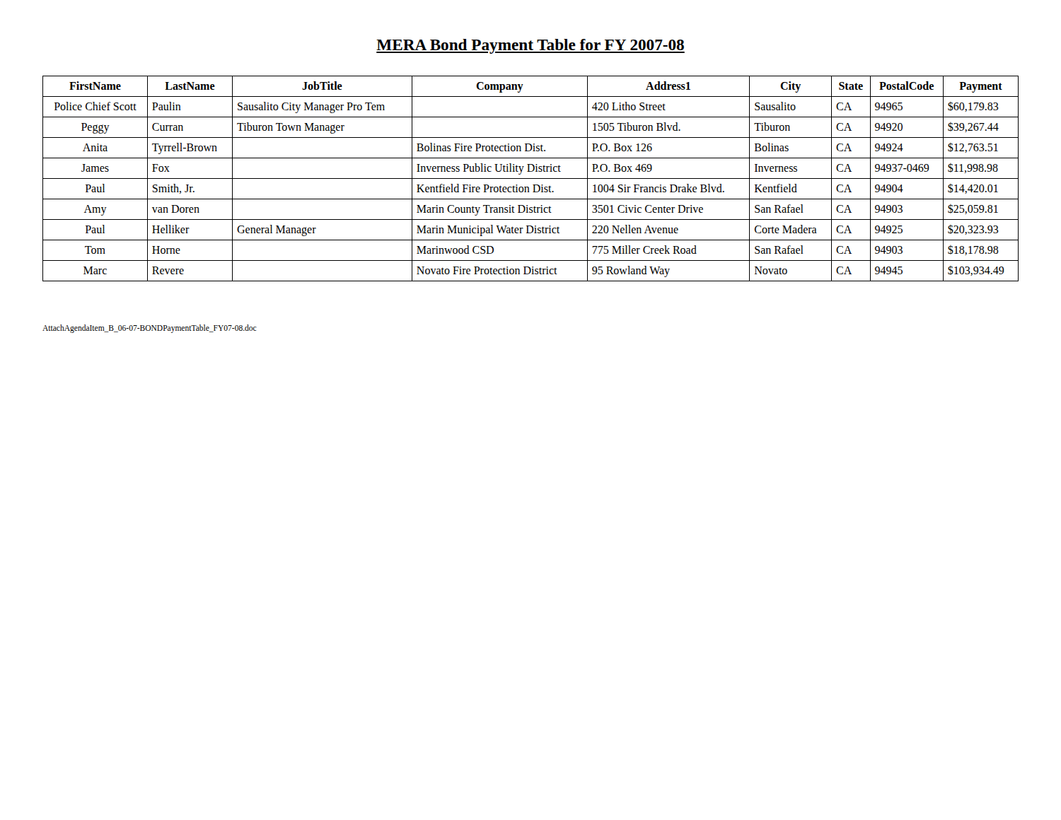MERA Bond Payment Table for FY 2007-08
MERA Bond Payment Table for FY 2007-08
| FirstName | LastName | JobTitle | Company | Address1 | City | State | PostalCode | Payment |
| --- | --- | --- | --- | --- | --- | --- | --- | --- |
| Police Chief Scott | Paulin | Sausalito City Manager Pro Tem | | 420 Litho Street | Sausalito | CA | 94965 | $60,179.83 |
| Peggy | Curran | Tiburon Town Manager | | 1505 Tiburon Blvd. | Tiburon | CA | 94920 | $39,267.44 |
| Anita | Tyrrell-Brown | | Bolinas Fire Protection Dist. | P.O. Box 126 | Bolinas | CA | 94924 | $12,763.51 |
| James | Fox | | Inverness Public Utility District | P.O. Box 469 | Inverness | CA | 94937-0469 | $11,998.98 |
| Paul | Smith, Jr. | | Kentfield Fire Protection Dist. | 1004 Sir Francis Drake Blvd. | Kentfield | CA | 94904 | $14,420.01 |
| Amy | van Doren | | Marin County Transit District | 3501 Civic Center Drive | San Rafael | CA | 94903 | $25,059.81 |
| Paul | Helliker | General Manager | Marin Municipal Water District | 220 Nellen Avenue | Corte Madera | CA | 94925 | $20,323.93 |
| Tom | Horne | | Marinwood CSD | 775 Miller Creek Road | San Rafael | CA | 94903 | $18,178.98 |
| Marc | Revere | | Novato Fire Protection District | 95 Rowland Way | Novato | CA | 94945 | $103,934.49 |
AttachAgendaItem_B_06-07-BONDPaymentTable_FY07-08.doc